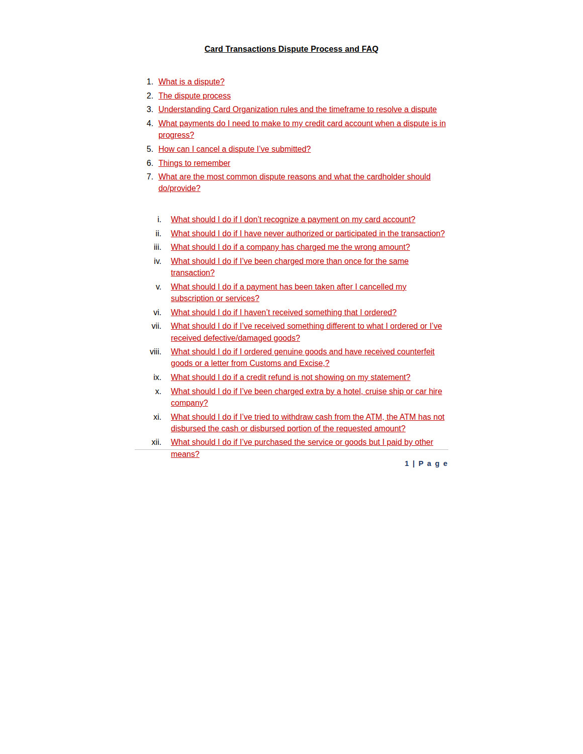Card Transactions Dispute Process and FAQ
What is a dispute?
The dispute process
Understanding Card Organization rules and the timeframe to resolve a dispute
What payments do I need to make to my credit card account when a dispute is in progress?
How can I cancel a dispute I’ve submitted?
Things to remember
What are the most common dispute reasons and what the cardholder should do/provide?
What should I do if I don’t recognize a payment on my card account?
What should I do if I have never authorized or participated in the transaction?
What should I do if a company has charged me the wrong amount?
What should I do if I’ve been charged more than once for the same transaction?
What should I do if a payment has been taken after I cancelled my subscription or services?
What should I do if I haven’t received something that I ordered?
What should I do if I’ve received something different to what I ordered or I’ve received defective/damaged goods?
What should I do if I ordered genuine goods and have received counterfeit goods or a letter from Customs and Excise,?
What should I do if a credit refund is not showing on my statement?
What should I do if I’ve been charged extra by a hotel, cruise ship or car hire company?
What should I do if I’ve tried to withdraw cash from the ATM, the ATM has not disbursed the cash or disbursed portion of the requested amount?
What should I do if I’ve purchased the service or goods but I paid by other means?
1 | P a g e